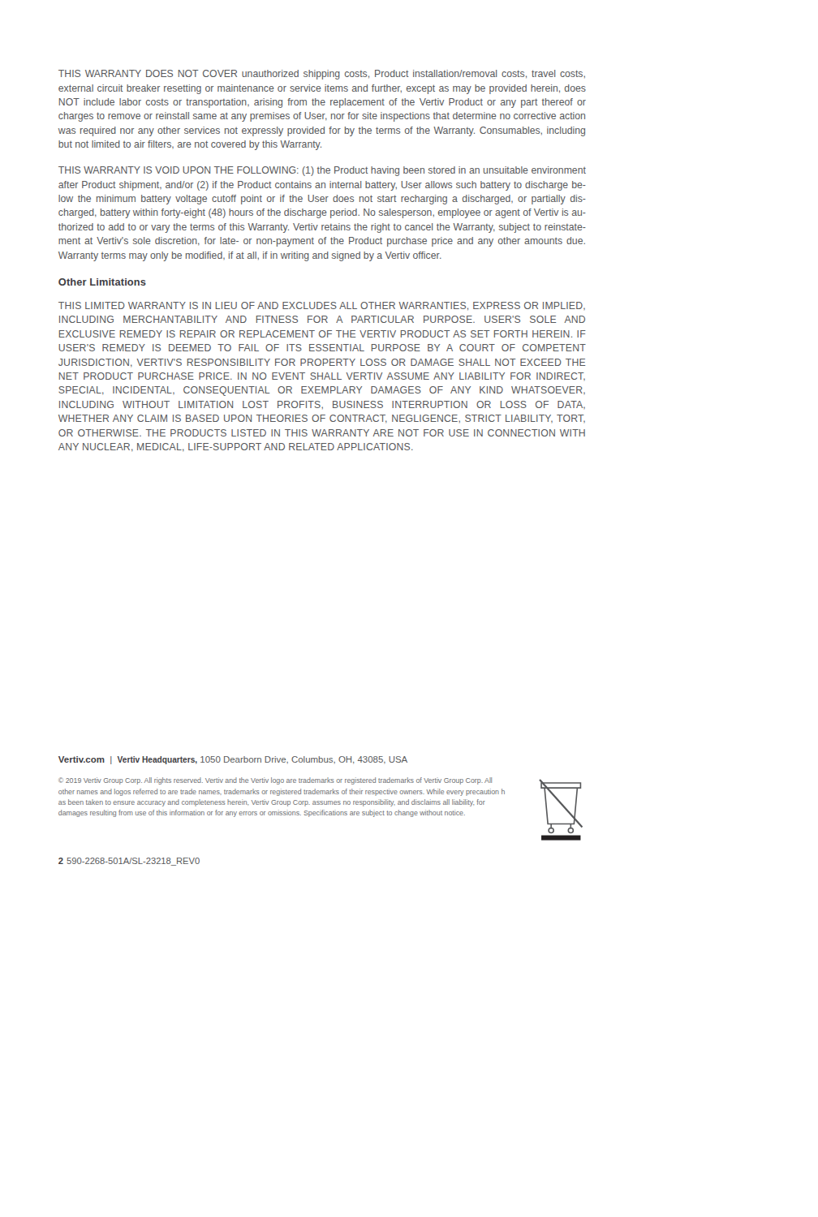THIS WARRANTY DOES NOT COVER unauthorized shipping costs, Product installation/removal costs, travel costs, external circuit breaker resetting or maintenance or service items and further, except as may be provided herein, does NOT include labor costs or transportation, arising from the replacement of the Vertiv Product or any part thereof or charges to remove or reinstall same at any premises of User, nor for site inspections that determine no corrective action was required nor any other services not expressly provided for by the terms of the Warranty. Consumables, including but not limited to air filters, are not covered by this Warranty.
THIS WARRANTY IS VOID UPON THE FOLLOWING: (1) the Product having been stored in an unsuitable environment after Product shipment, and/or (2) if the Product contains an internal battery, User allows such battery to discharge below the minimum battery voltage cutoff point or if the User does not start recharging a discharged, or partially discharged, battery within forty-eight (48) hours of the discharge period. No salesperson, employee or agent of Vertiv is authorized to add to or vary the terms of this Warranty. Vertiv retains the right to cancel the Warranty, subject to reinstatement at Vertiv's sole discretion, for late- or non-payment of the Product purchase price and any other amounts due. Warranty terms may only be modified, if at all, if in writing and signed by a Vertiv officer.
Other Limitations
THIS LIMITED WARRANTY IS IN LIEU OF AND EXCLUDES ALL OTHER WARRANTIES, EXPRESS OR IMPLIED, INCLUDING MERCHANTABILITY AND FITNESS FOR A PARTICULAR PURPOSE. USER'S SOLE AND EXCLUSIVE REMEDY IS REPAIR OR REPLACEMENT OF THE VERTIV PRODUCT AS SET FORTH HEREIN. IF USER'S REMEDY IS DEEMED TO FAIL OF ITS ESSENTIAL PURPOSE BY A COURT OF COMPETENT JURISDICTION, VERTIV'S RESPONSIBILITY FOR PROPERTY LOSS OR DAMAGE SHALL NOT EXCEED THE NET PRODUCT PURCHASE PRICE. IN NO EVENT SHALL VERTIV ASSUME ANY LIABILITY FOR INDIRECT, SPECIAL, INCIDENTAL, CONSEQUENTIAL OR EXEMPLARY DAMAGES OF ANY KIND WHATSOEVER, INCLUDING WITHOUT LIMITATION LOST PROFITS, BUSINESS INTERRUPTION OR LOSS OF DATA, WHETHER ANY CLAIM IS BASED UPON THEORIES OF CONTRACT, NEGLIGENCE, STRICT LIABILITY, TORT, OR OTHERWISE. THE PRODUCTS LISTED IN THIS WARRANTY ARE NOT FOR USE IN CONNECTION WITH ANY NUCLEAR, MEDICAL, LIFE-SUPPORT AND RELATED APPLICATIONS.
Vertiv.com | Vertiv Headquarters, 1050 Dearborn Drive, Columbus, OH, 43085, USA
© 2019 Vertiv Group Corp. All rights reserved. Vertiv and the Vertiv logo are trademarks or registered trademarks of Vertiv Group Corp. All other names and logos referred to are trade names, trademarks or registered trademarks of their respective owners. While every precaution h as been taken to ensure accuracy and completeness herein, Vertiv Group Corp. assumes no responsibility, and disclaims all liability, for damages resulting from use of this information or for any errors or omissions. Specifications are subject to change without notice.
2590-2268-501A/SL-23218_REV0